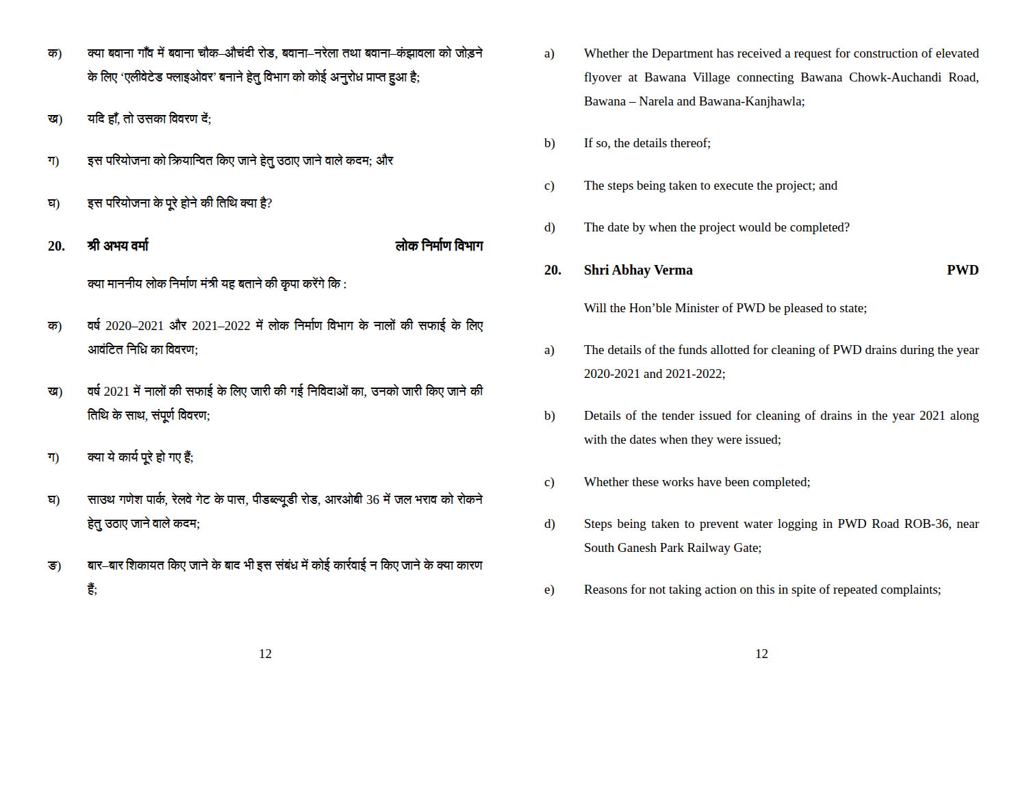क)
क्या बवाना गाँव में बवाना चौक–औचंदी रोड, बवाना–नरेला तथा बवाना–कंझावला को जोड़ने के लिए ‘एलीवेटेड फ्लाइओवर’ बनाने हेतु विभाग को कोई अनुरोध प्राप्त हुआ है;
ख)
यदि हाँ, तो उसका विवरण दें;
ग)
इस परियोजना को क्रियान्वित किए जाने हेतु उठाए जाने वाले कदम; और
घ)
इस परियोजना के पूरे होने की तिथि क्या है?
20.
श्री अभय वर्मा
लोक निर्माण विभाग
क्या माननीय लोक निर्माण मंत्री यह बताने की कृपा करेंगे कि :
क)
वर्ष 2020–2021 और 2021–2022 में लोक निर्माण विभाग के नालों की सफाई के लिए आवंटित निधि का विवरण;
ख)
वर्ष 2021 में नालों की सफाई के लिए जारी की गई निविदाओं का, उनको जारी किए जाने की तिथि के साथ, संपूर्ण विवरण;
ग)
क्या ये कार्य पूरे हो गए हैं;
घ)
साउथ गणेश पार्क, रेलवे गेट के पास, पीडब्ल्यूडी रोड, आरओबी 36 में जल भराव को रोकने हेतु उठाए जाने वाले कदम;
ङ)
बार–बार शिकायत किए जाने के बाद भी इस संबंध में कोई कार्रवाई न किए जाने के क्या कारण हैं;
a)
Whether the Department has received a request for construction of elevated flyover at Bawana Village connecting Bawana Chowk-Auchandi Road, Bawana – Narela and Bawana-Kanjhawla;
b)
If so, the details thereof;
c)
The steps being taken to execute the project; and
d)
The date by when the project would be completed?
20.
Shri Abhay Verma
PWD
Will the Hon’ble Minister of PWD be pleased to state;
a)
The details of the funds allotted for cleaning of PWD drains during the year 2020-2021 and 2021-2022;
b)
Details of the tender issued for cleaning of drains in the year 2021 along with the dates when they were issued;
c)
Whether these works have been completed;
d)
Steps being taken to prevent water logging in PWD Road ROB-36, near South Ganesh Park Railway Gate;
e)
Reasons for not taking action on this in spite of repeated complaints;
12
12